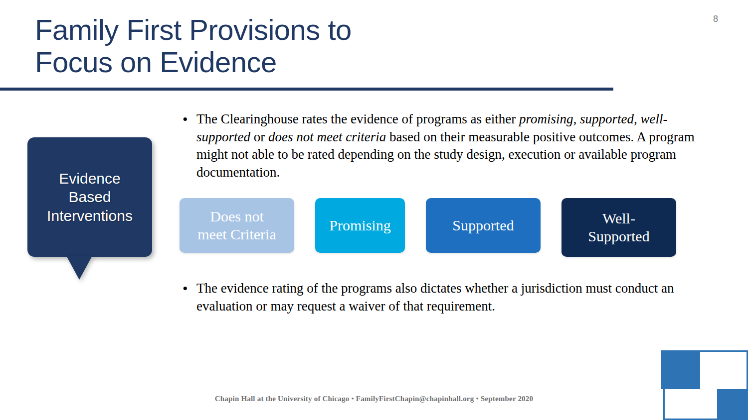8
Family First Provisions to
Focus on Evidence
Evidence
Based
Interventions
The Clearinghouse rates the evidence of programs as either promising, supported, well-supported or does not meet criteria based on their measurable positive outcomes. A program might not able to be rated depending on the study design, execution or available program documentation.
Does not
meet Criteria
Promising
Supported
Well-
Supported
The evidence rating of the programs also dictates whether a jurisdiction must conduct an evaluation or may request a waiver of that requirement.
Chapin Hall at the University of Chicago • FamilyFirstChapin@chapinhall.org • September 2020